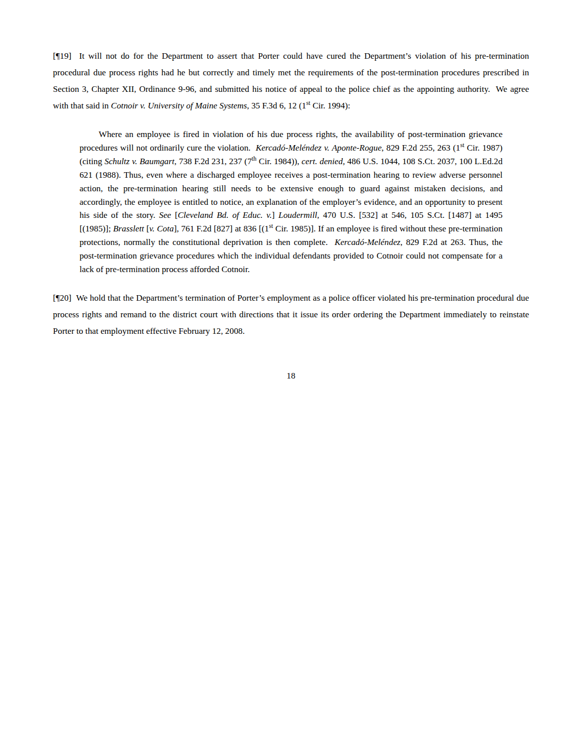[¶19] It will not do for the Department to assert that Porter could have cured the Department’s violation of his pre-termination procedural due process rights had he but correctly and timely met the requirements of the post-termination procedures prescribed in Section 3, Chapter XII, Ordinance 9-96, and submitted his notice of appeal to the police chief as the appointing authority. We agree with that said in Cotnoir v. University of Maine Systems, 35 F.3d 6, 12 (1st Cir. 1994):
Where an employee is fired in violation of his due process rights, the availability of post-termination grievance procedures will not ordinarily cure the violation. Kercadó-Meléndez v. Aponte-Rogue, 829 F.2d 255, 263 (1st Cir. 1987) (citing Schultz v. Baumgart, 738 F.2d 231, 237 (7th Cir. 1984)), cert. denied, 486 U.S. 1044, 108 S.Ct. 2037, 100 L.Ed.2d 621 (1988). Thus, even where a discharged employee receives a post-termination hearing to review adverse personnel action, the pre-termination hearing still needs to be extensive enough to guard against mistaken decisions, and accordingly, the employee is entitled to notice, an explanation of the employer’s evidence, and an opportunity to present his side of the story. See [Cleveland Bd. of Educ. v.] Loudermill, 470 U.S. [532] at 546, 105 S.Ct. [1487] at 1495 [(1985)]; Brasslett [v. Cota], 761 F.2d [827] at 836 [(1st Cir. 1985)]. If an employee is fired without these pre-termination protections, normally the constitutional deprivation is then complete. Kercadó-Meléndez, 829 F.2d at 263. Thus, the post-termination grievance procedures which the individual defendants provided to Cotnoir could not compensate for a lack of pre-termination process afforded Cotnoir.
[¶20] We hold that the Department’s termination of Porter’s employment as a police officer violated his pre-termination procedural due process rights and remand to the district court with directions that it issue its order ordering the Department immediately to reinstate Porter to that employment effective February 12, 2008.
18